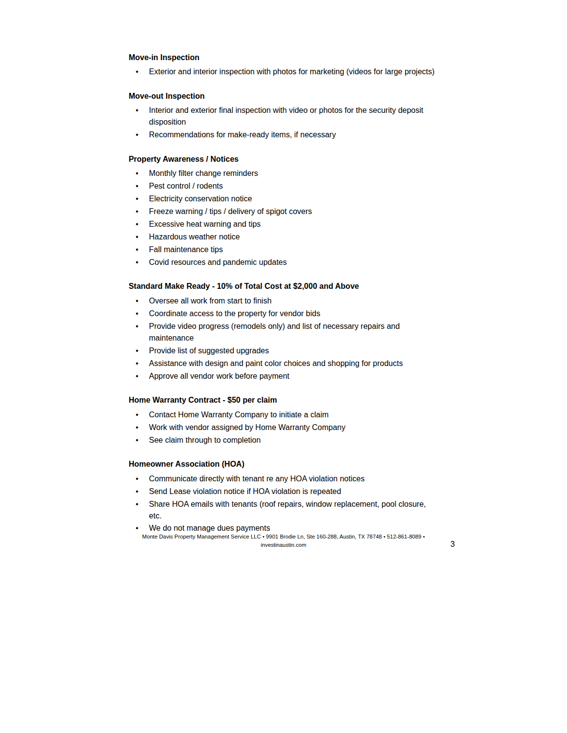Move-in Inspection
Exterior and interior inspection with photos for marketing (videos for large projects)
Move-out Inspection
Interior and exterior final inspection with video or photos for the security deposit disposition
Recommendations for make-ready items, if necessary
Property Awareness / Notices
Monthly filter change reminders
Pest control / rodents
Electricity conservation notice
Freeze warning / tips / delivery of spigot covers
Excessive heat warning and tips
Hazardous weather notice
Fall maintenance tips
Covid resources and pandemic updates
Standard Make Ready - 10% of Total Cost at $2,000 and Above
Oversee all work from start to finish
Coordinate access to the property for vendor bids
Provide video progress (remodels only) and list of necessary repairs and maintenance
Provide list of suggested upgrades
Assistance with design and paint color choices and shopping for products
Approve all vendor work before payment
Home Warranty Contract - $50 per claim
Contact Home Warranty Company to initiate a claim
Work with vendor assigned by Home Warranty Company
See claim through to completion
Homeowner Association (HOA)
Communicate directly with tenant re any HOA violation notices
Send Lease violation notice if HOA violation is repeated
Share HOA emails with tenants (roof repairs, window replacement, pool closure, etc.
We do not manage dues payments
Monte Davis Property Management Service LLC • 9901 Brodie Ln, Ste 160-288, Austin, TX 78748 • 512-861-8089 • investinaustin.com 3